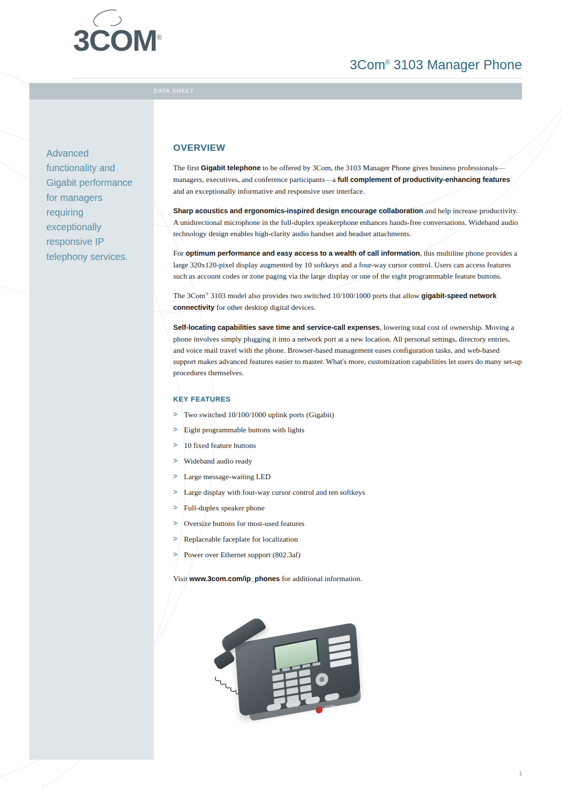3COM®
3Com® 3103 Manager Phone
DATA SHEET
Advanced functionality and Gigabit performance for managers requiring exceptionally responsive IP telephony services.
OVERVIEW
The first Gigabit telephone to be offered by 3Com, the 3103 Manager Phone gives business professionals—managers, executives, and conference participants—a full complement of productivity-enhancing features and an exceptionally informative and responsive user interface.
Sharp acoustics and ergonomics-inspired design encourage collaboration and help increase productivity. A unidirectional microphone in the full-duplex speakerphone enhances hands-free conversations. Wideband audio technology design enables high-clarity audio handset and headset attachments.
For optimum performance and easy access to a wealth of call information, this multiline phone provides a large 320x120-pixel display augmented by 10 softkeys and a four-way cursor control. Users can access features such as account codes or zone paging via the large display or one of the eight programmable feature buttons.
The 3Com® 3103 model also provides two switched 10/100/1000 ports that allow gigabit-speed network connectivity for other desktop digital devices.
Self-locating capabilities save time and service-call expenses, lowering total cost of ownership. Moving a phone involves simply plugging it into a network port at a new location. All personal settings, directory entries, and voice mail travel with the phone. Browser-based management eases configuration tasks, and web-based support makes advanced features easier to master. What's more, customization capabilities let users do many set-up procedures themselves.
KEY FEATURES
Two switched 10/100/1000 uplink ports (Gigabit)
Eight programmable buttons with lights
10 fixed feature buttons
Wideband audio ready
Large message-waiting LED
Large display with four-way cursor control and ten softkeys
Full-duplex speaker phone
Oversize buttons for most-used features
Replaceable faceplate for localization
Power over Ethernet support (802.3af)
Visit www.3com.com/ip_phones for additional information.
3COM
1